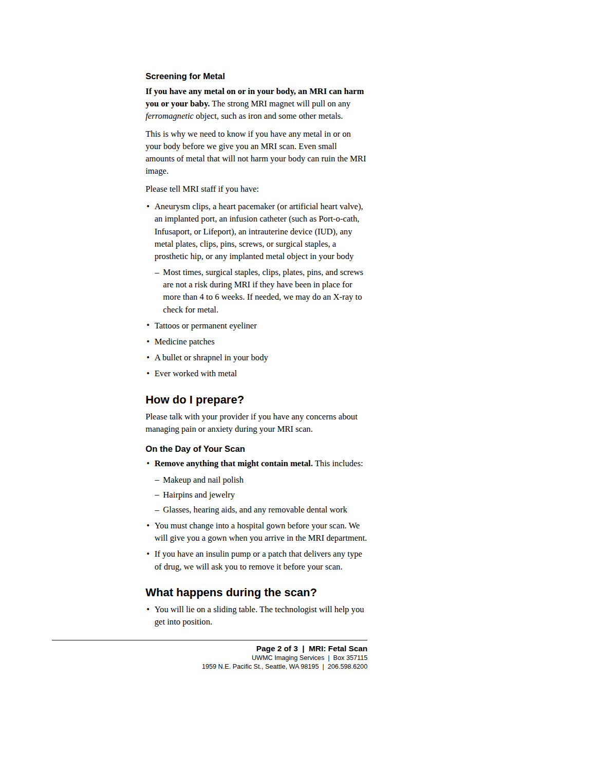Screening for Metal
If you have any metal on or in your body, an MRI can harm you or your baby. The strong MRI magnet will pull on any ferromagnetic object, such as iron and some other metals.
This is why we need to know if you have any metal in or on your body before we give you an MRI scan. Even small amounts of metal that will not harm your body can ruin the MRI image.
Please tell MRI staff if you have:
Aneurysm clips, a heart pacemaker (or artificial heart valve), an implanted port, an infusion catheter (such as Port-o-cath, Infusaport, or Lifeport), an intrauterine device (IUD), any metal plates, clips, pins, screws, or surgical staples, a prosthetic hip, or any implanted metal object in your body
Most times, surgical staples, clips, plates, pins, and screws are not a risk during MRI if they have been in place for more than 4 to 6 weeks. If needed, we may do an X-ray to check for metal.
Tattoos or permanent eyeliner
Medicine patches
A bullet or shrapnel in your body
Ever worked with metal
How do I prepare?
Please talk with your provider if you have any concerns about managing pain or anxiety during your MRI scan.
On the Day of Your Scan
Remove anything that might contain metal. This includes:
Makeup and nail polish
Hairpins and jewelry
Glasses, hearing aids, and any removable dental work
You must change into a hospital gown before your scan. We will give you a gown when you arrive in the MRI department.
If you have an insulin pump or a patch that delivers any type of drug, we will ask you to remove it before your scan.
What happens during the scan?
You will lie on a sliding table. The technologist will help you get into position.
Page 2 of 3 | MRI: Fetal Scan
UWMC Imaging Services | Box 357115
1959 N.E. Pacific St., Seattle, WA 98195 | 206.598.6200